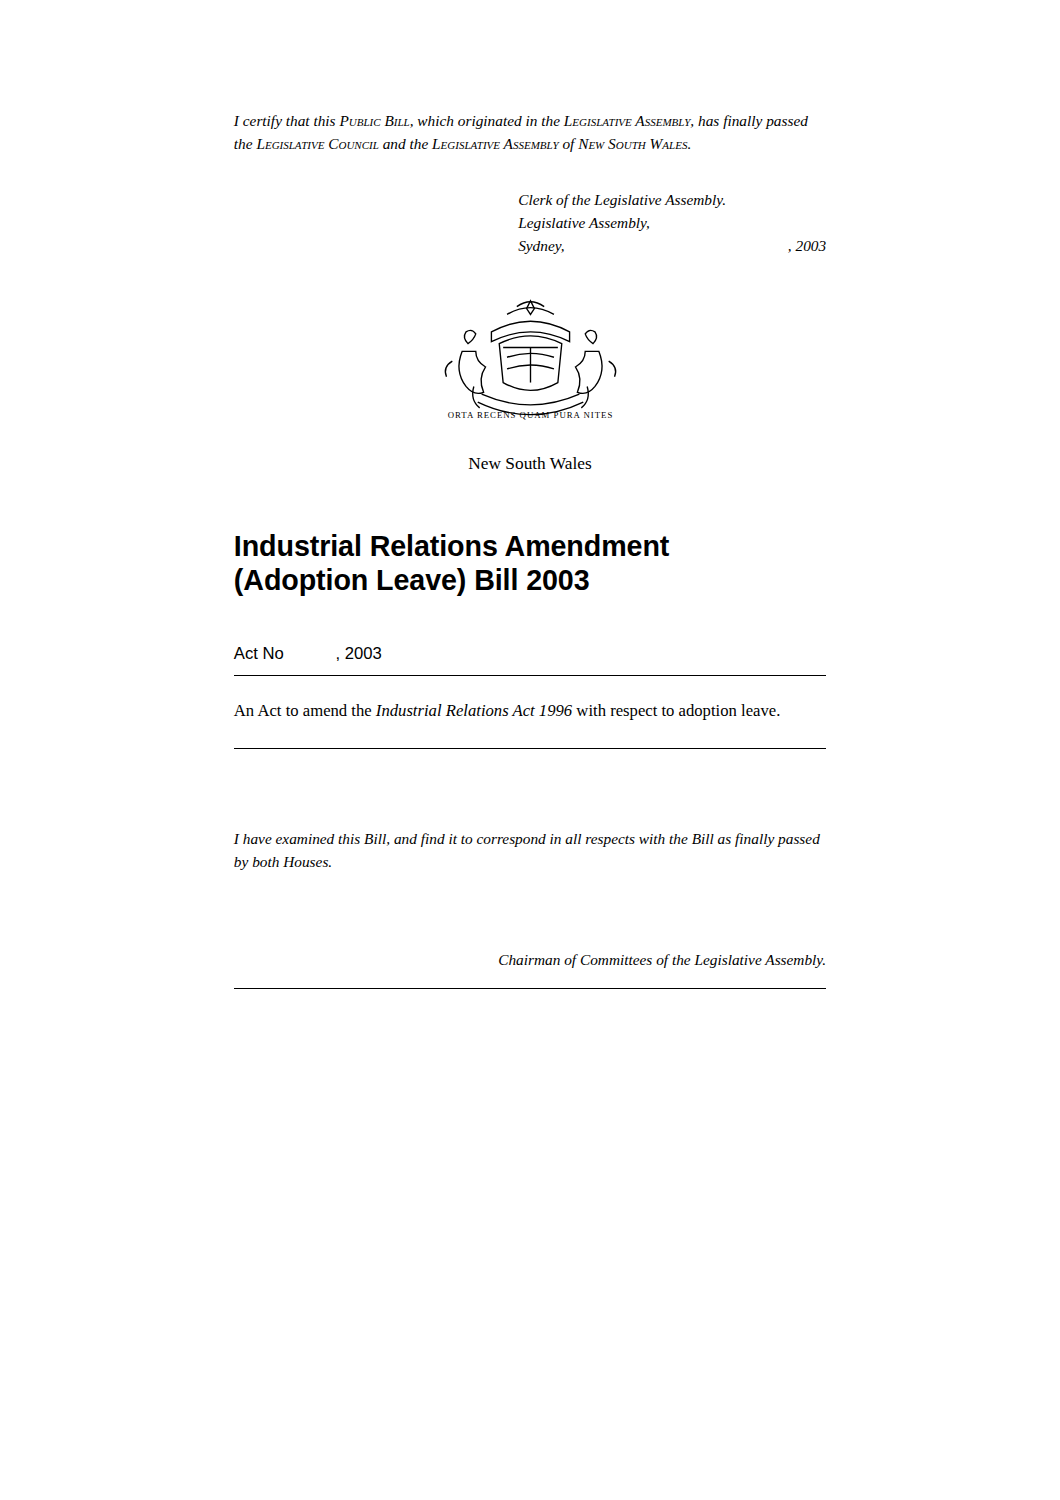I certify that this Public Bill, which originated in the Legislative Assembly, has finally passed the Legislative Council and the Legislative Assembly of New South Wales.
Clerk of the Legislative Assembly.
Legislative Assembly,
Sydney,, 2003
New South Wales
Industrial Relations Amendment
(Adoption Leave) Bill 2003
Act No , 2003
An Act to amend the Industrial Relations Act 1996 with respect to adoption leave.
I have examined this Bill, and find it to correspond in all respects with the Bill as finally passed by both Houses.
Chairman of Committees of the Legislative Assembly.